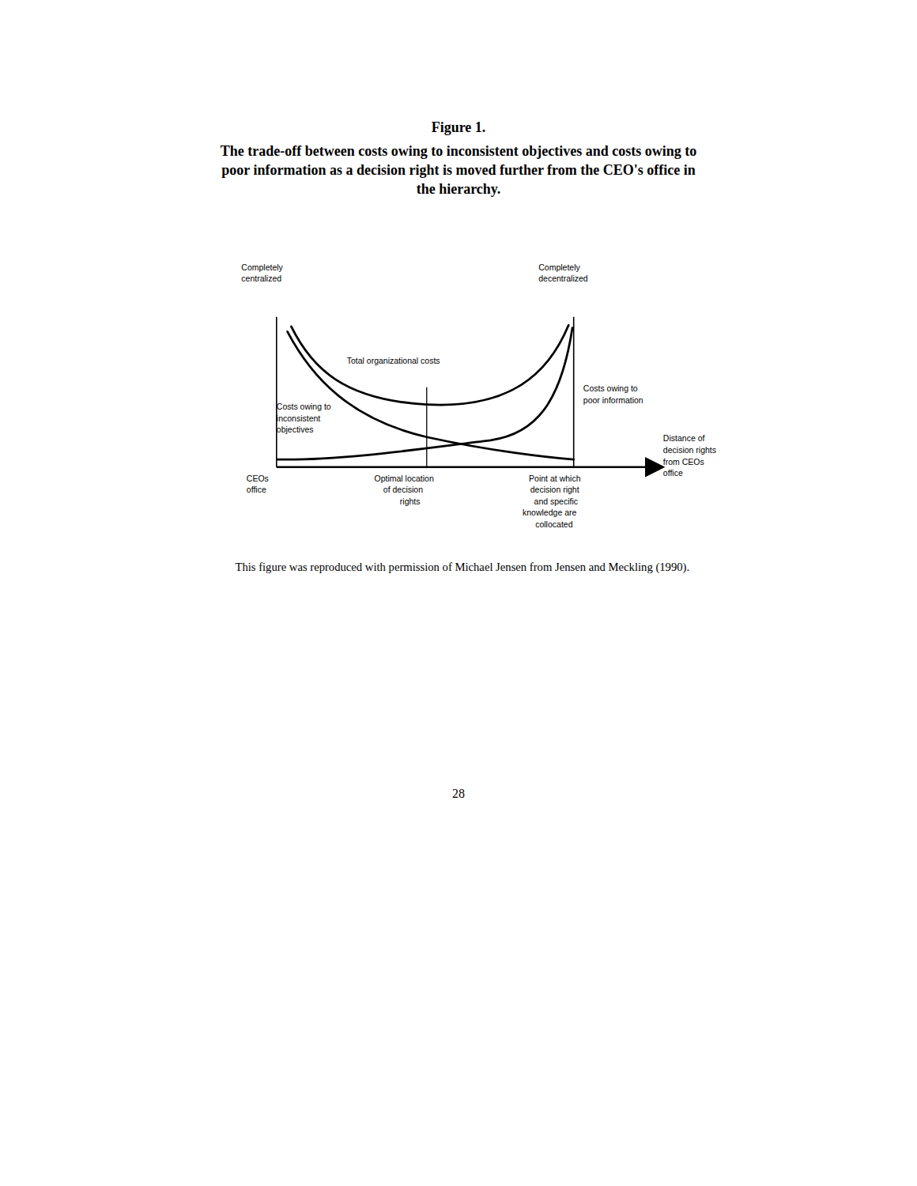Figure 1. The trade-off between costs owing to inconsistent objectives and costs owing to poor information as a decision right is moved further from the CEO's office in the hierarchy.
Trade-off between costs owing to inconsistent objectives and costs owing to poor information A U-shaped total organizational cost curve, a declining curve for costs owing to inconsistent objectives, and a rising curve for costs owing to poor information, plotted against distance of decision rights from the CEO's office. Completely centralized Completely decentralized Total organizational costs Costs owing to inconsistent objectives Costs owing to poor information Distance of decision rights from CEOs office CEOs office Optimal location of decision rights Point at which decision right and specific knowledge are collocated
This figure was reproduced with permission of Michael Jensen from Jensen and Meckling (1990).
28